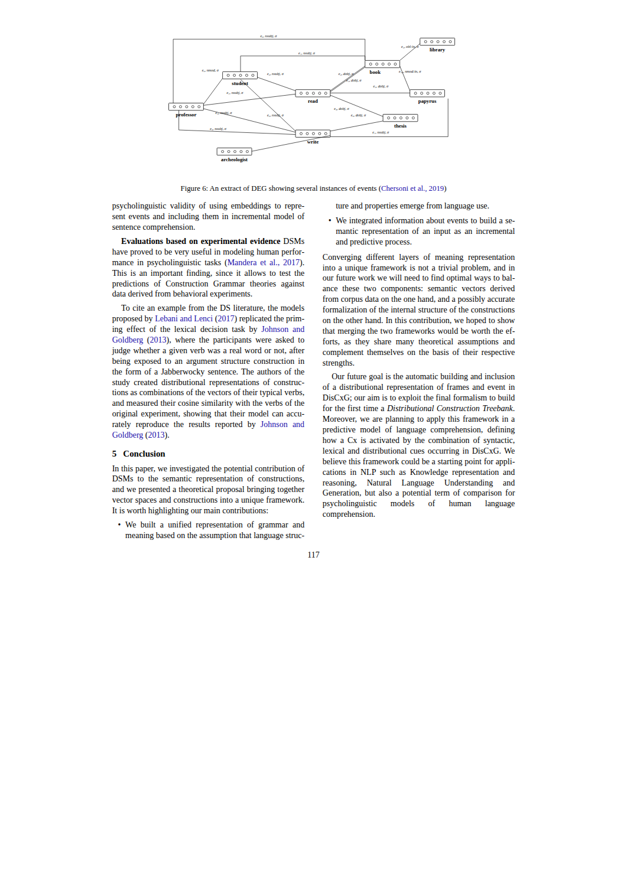library book student read papyrus professor thesis write archeologist e₈, nsubj, σ e₂, obl:in, σ e₁, nsubj, σ e₉, nmod, σ e₂, nsubj, σ e₂, dobj, σ e₄, dobj, σ e₁₀, nmod:in, σ e₅, dobj, σ e₄, nsubj, σ e₃, dobj, σ e₆, nsubj, σ e₃, nsubj, σ e₆, dobj, σ e₅, nsubj, σ e₇, nsubj, σ
Figure 6: An extract of DEG showing several instances of events (Chersoni et al., 2019)
psycholinguistic validity of using embeddings to represent events and including them in incremental model of sentence comprehension.
Evaluations based on experimental evidence DSMs have proved to be very useful in modeling human performance in psycholinguistic tasks (Mandera et al., 2017). This is an important finding, since it allows to test the predictions of Construction Grammar theories against data derived from behavioral experiments.
To cite an example from the DS literature, the models proposed by Lebani and Lenci (2017) replicated the priming effect of the lexical decision task by Johnson and Goldberg (2013), where the participants were asked to judge whether a given verb was a real word or not, after being exposed to an argument structure construction in the form of a Jabberwocky sentence. The authors of the study created distributional representations of constructions as combinations of the vectors of their typical verbs, and measured their cosine similarity with the verbs of the original experiment, showing that their model can accurately reproduce the results reported by Johnson and Goldberg (2013).
5 Conclusion
In this paper, we investigated the potential contribution of DSMs to the semantic representation of constructions, and we presented a theoretical proposal bringing together vector spaces and constructions into a unique framework. It is worth highlighting our main contributions:
We built a unified representation of grammar and meaning based on the assumption that language structure and properties emerge from language use.
We integrated information about events to build a semantic representation of an input as an incremental and predictive process.
Converging different layers of meaning representation into a unique framework is not a trivial problem, and in our future work we will need to find optimal ways to balance these two components: semantic vectors derived from corpus data on the one hand, and a possibly accurate formalization of the internal structure of the constructions on the other hand. In this contribution, we hoped to show that merging the two frameworks would be worth the efforts, as they share many theoretical assumptions and complement themselves on the basis of their respective strengths.
Our future goal is the automatic building and inclusion of a distributional representation of frames and event in DisCxG; our aim is to exploit the final formalism to build for the first time a Distributional Construction Treebank. Moreover, we are planning to apply this framework in a predictive model of language comprehension, defining how a Cx is activated by the combination of syntactic, lexical and distributional cues occurring in DisCxG. We believe this framework could be a starting point for applications in NLP such as Knowledge representation and reasoning, Natural Language Understanding and Generation, but also a potential term of comparison for psycholinguistic models of human language comprehension.
117